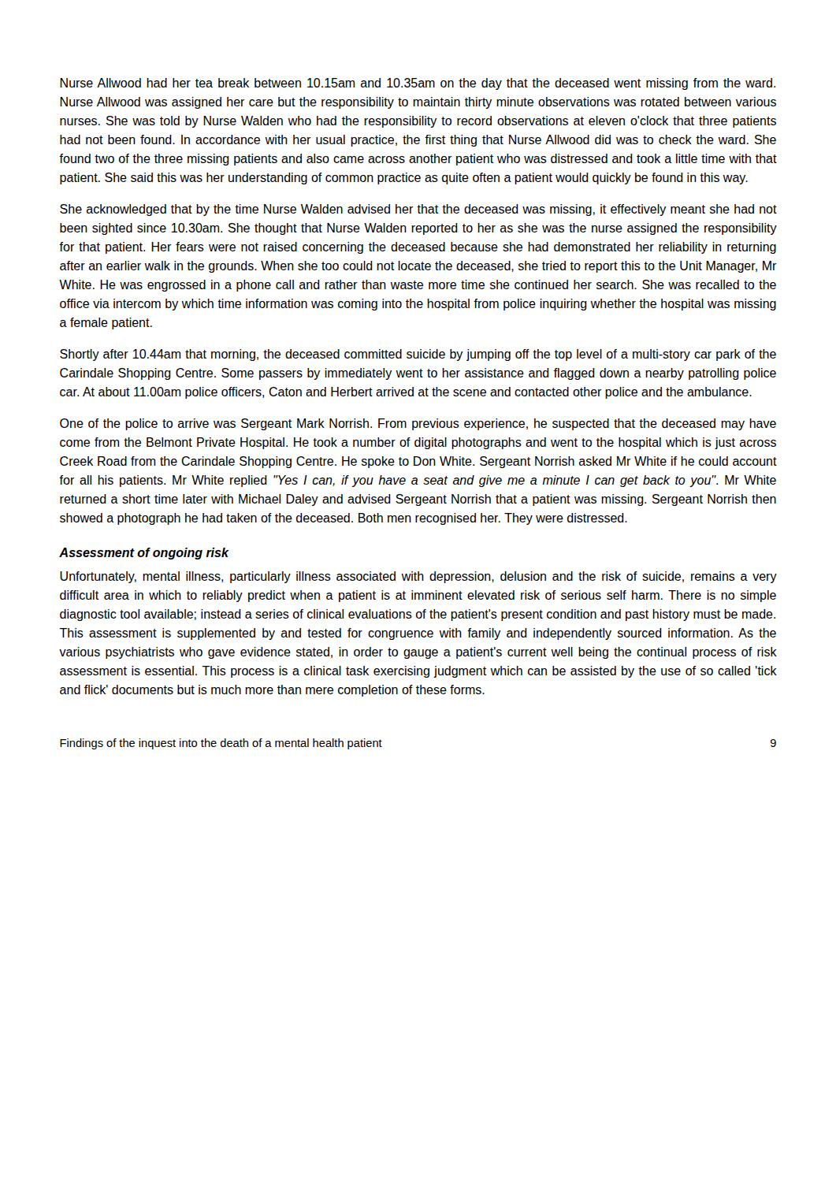Nurse Allwood had her tea break between 10.15am and 10.35am on the day that the deceased went missing from the ward. Nurse Allwood was assigned her care but the responsibility to maintain thirty minute observations was rotated between various nurses. She was told by Nurse Walden who had the responsibility to record observations at eleven o'clock that three patients had not been found. In accordance with her usual practice, the first thing that Nurse Allwood did was to check the ward. She found two of the three missing patients and also came across another patient who was distressed and took a little time with that patient. She said this was her understanding of common practice as quite often a patient would quickly be found in this way.
She acknowledged that by the time Nurse Walden advised her that the deceased was missing, it effectively meant she had not been sighted since 10.30am. She thought that Nurse Walden reported to her as she was the nurse assigned the responsibility for that patient. Her fears were not raised concerning the deceased because she had demonstrated her reliability in returning after an earlier walk in the grounds. When she too could not locate the deceased, she tried to report this to the Unit Manager, Mr White. He was engrossed in a phone call and rather than waste more time she continued her search. She was recalled to the office via intercom by which time information was coming into the hospital from police inquiring whether the hospital was missing a female patient.
Shortly after 10.44am that morning, the deceased committed suicide by jumping off the top level of a multi-story car park of the Carindale Shopping Centre. Some passers by immediately went to her assistance and flagged down a nearby patrolling police car. At about 11.00am police officers, Caton and Herbert arrived at the scene and contacted other police and the ambulance.
One of the police to arrive was Sergeant Mark Norrish. From previous experience, he suspected that the deceased may have come from the Belmont Private Hospital. He took a number of digital photographs and went to the hospital which is just across Creek Road from the Carindale Shopping Centre. He spoke to Don White. Sergeant Norrish asked Mr White if he could account for all his patients. Mr White replied "Yes I can, if you have a seat and give me a minute I can get back to you". Mr White returned a short time later with Michael Daley and advised Sergeant Norrish that a patient was missing. Sergeant Norrish then showed a photograph he had taken of the deceased. Both men recognised her. They were distressed.
Assessment of ongoing risk
Unfortunately, mental illness, particularly illness associated with depression, delusion and the risk of suicide, remains a very difficult area in which to reliably predict when a patient is at imminent elevated risk of serious self harm. There is no simple diagnostic tool available; instead a series of clinical evaluations of the patient's present condition and past history must be made. This assessment is supplemented by and tested for congruence with family and independently sourced information. As the various psychiatrists who gave evidence stated, in order to gauge a patient's current well being the continual process of risk assessment is essential. This process is a clinical task exercising judgment which can be assisted by the use of so called 'tick and flick' documents but is much more than mere completion of these forms.
Findings of the inquest into the death of a mental health patient 9